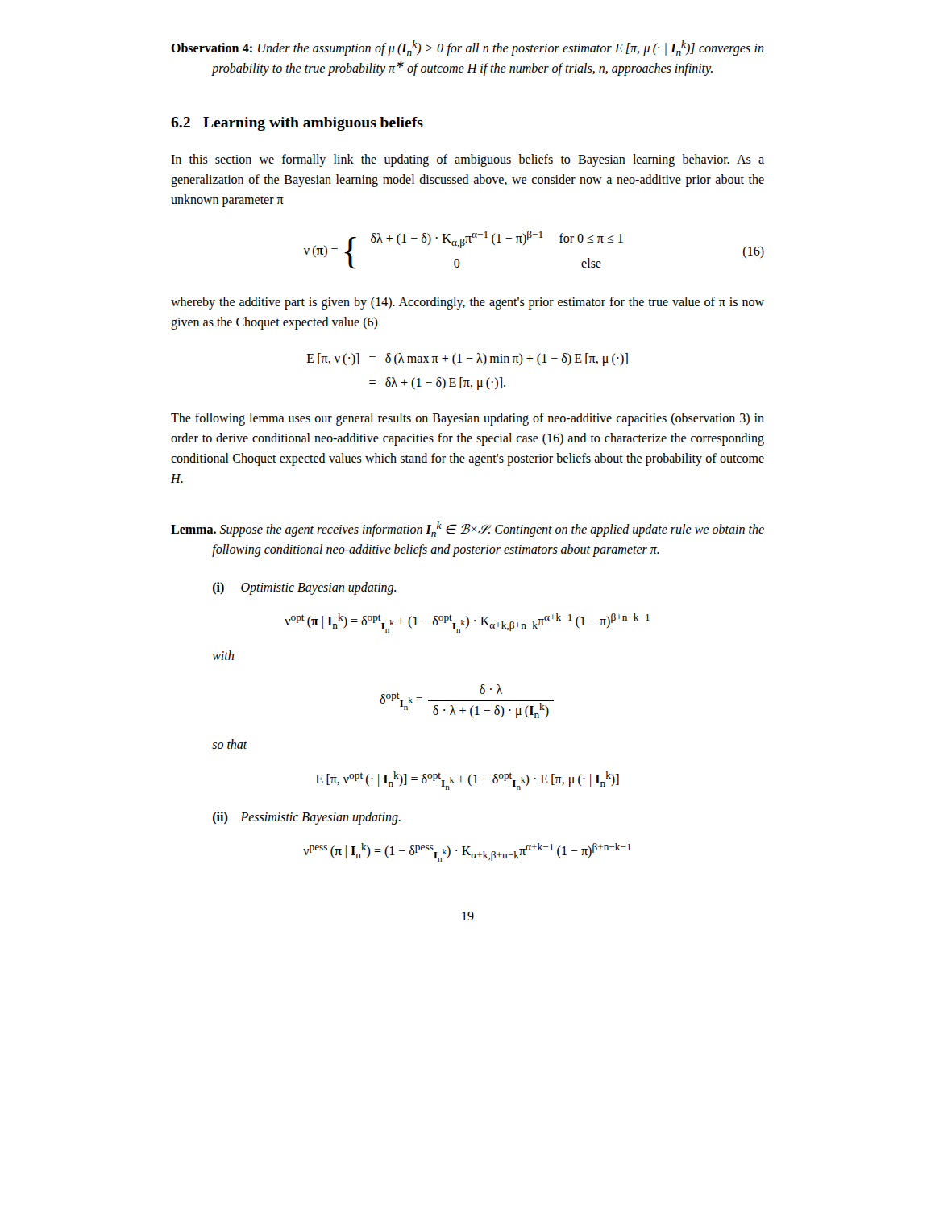Observation 4: Under the assumption of μ (Ink) > 0 for all n the posterior estimator E [π, μ (· | Ink)] converges in probability to the true probability π∗ of outcome H if the number of trials, n, approaches infinity.
6.2 Learning with ambiguous beliefs
In this section we formally link the updating of ambiguous beliefs to Bayesian learning behavior. As a generalization of the Bayesian learning model discussed above, we consider now a neo-additive prior about the unknown parameter π
ν (π) = {
| δλ + (1 − δ) · K α,β π α−1 (1 − π) β−1 | for 0 ≤ π ≤ 1 |
| 0 | else |
(16)
whereby the additive part is given by (14). Accordingly, the agent's prior estimator for the true value of π is now given as the Choquet expected value (6)
| E [π, ν (·)] | = | δ (λ max π + (1 − λ) min π) + (1 − δ) E [π, μ (·)] |
| | = | δλ + (1 − δ) E [π, μ (·)]. |
The following lemma uses our general results on Bayesian updating of neo-additive capacities (observation 3) in order to derive conditional neo-additive capacities for the special case (16) and to characterize the corresponding conditional Choquet expected values which stand for the agent's posterior beliefs about the probability of outcome H.
Lemma. Suppose the agent receives information Ink ∈ ℬ×𝒮. Contingent on the applied update rule we obtain the following conditional neo-additive beliefs and posterior estimators about parameter π.
(i) Optimistic Bayesian updating.
νopt (π | Ink) = δoptInk + (1 − δoptInk) · Kα+k,β+n−kπα+k−1 (1 − π)β+n−k−1
with
δoptInk = δ · λ δ · λ + (1 − δ) · μ (Ink)
so that
E [π, νopt (· | Ink)] = δoptInk + (1 − δoptInk) · E [π, μ (· | Ink)]
(ii) Pessimistic Bayesian updating.
νpess (π | Ink) = (1 − δpessInk) · Kα+k,β+n−kπα+k−1 (1 − π)β+n−k−1
19